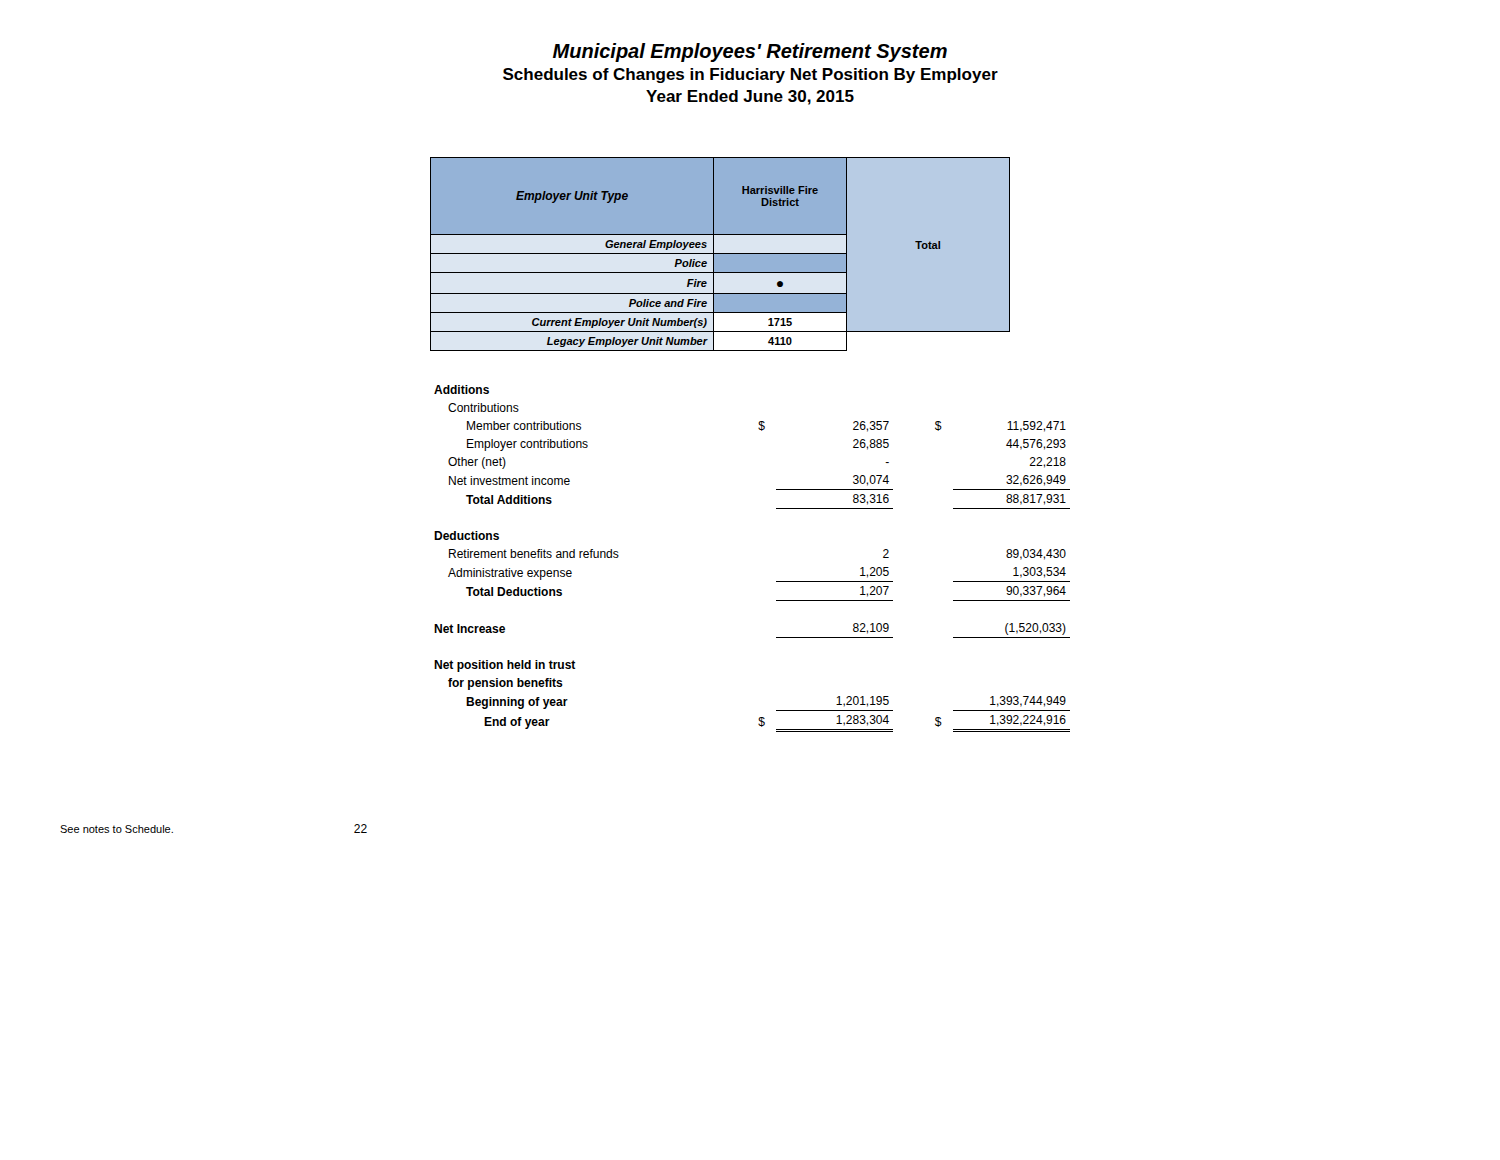Municipal Employees' Retirement System
Schedules of Changes in Fiduciary Net Position By Employer
Year Ended June 30, 2015
| Employer Unit Type | Harrisville Fire District | Total |
| General Employees | |
| Police | |
| Fire | ● |
| Police and Fire | |
| Current Employer Unit Number(s) | 1715 |
| Legacy Employer Unit Number | 4110 | |
| Additions | | | | | |
| Contributions | | | | | |
| Member contributions | $ | 26,357 | | $ | 11,592,471 |
| Employer contributions | | 26,885 | | | 44,576,293 |
| Other (net) | | - | | | 22,218 |
| Net investment income | | 30,074 | | | 32,626,949 |
| Total Additions | | 83,316 | | | 88,817,931 |
| Deductions | | | | | |
| Retirement benefits and refunds | | 2 | | | 89,034,430 |
| Administrative expense | | 1,205 | | | 1,303,534 |
| Total Deductions | | 1,207 | | | 90,337,964 |
| Net Increase | | 82,109 | | | (1,520,033) |
| Net position held in trust | | | | | |
| for pension benefits | | | | | |
| Beginning of year | | 1,201,195 | | | 1,393,744,949 |
| End of year | $ | 1,283,304 | | $ | 1,392,224,916 |
See notes to Schedule. 22